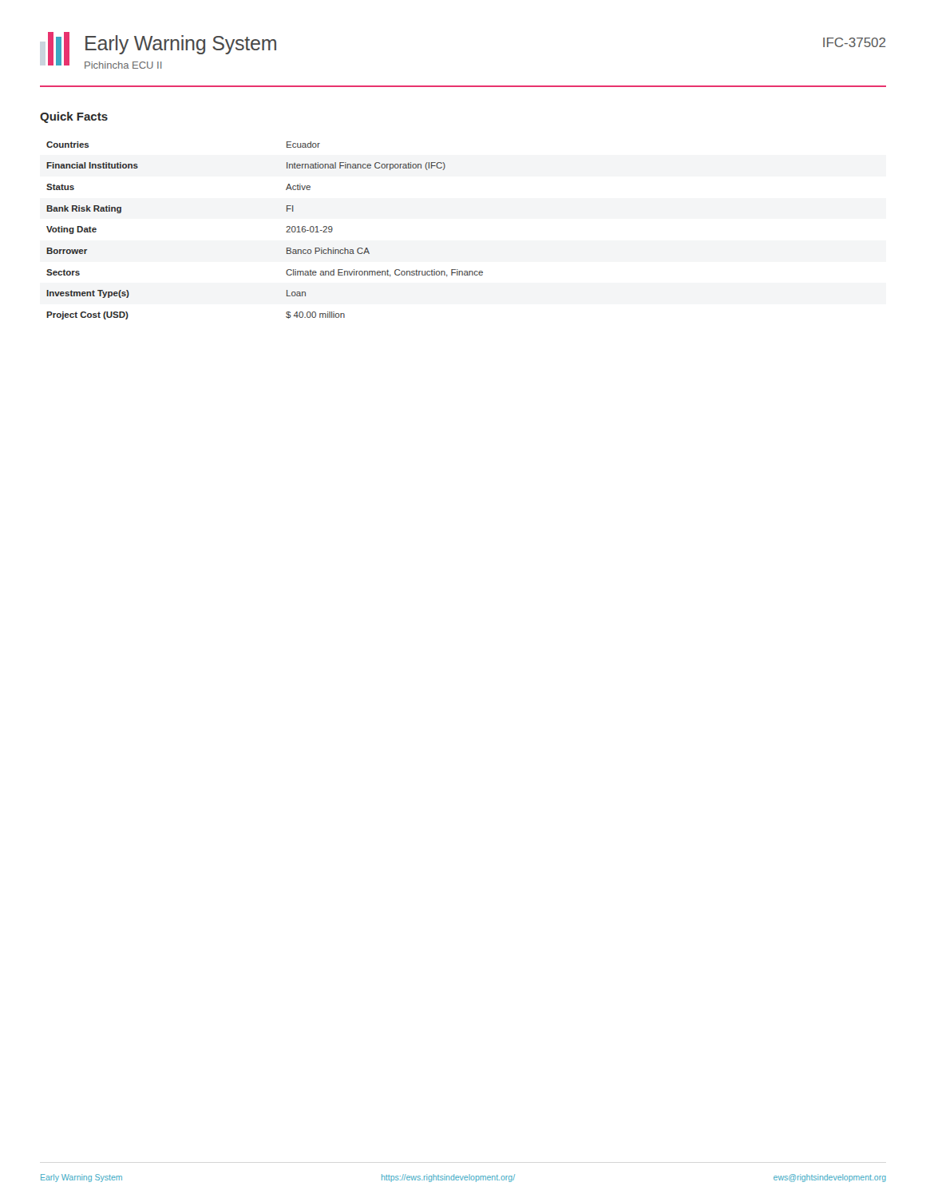Early Warning System
Pichincha ECU II
IFC-37502
Quick Facts
| Countries | Ecuador |
| Financial Institutions | International Finance Corporation (IFC) |
| Status | Active |
| Bank Risk Rating | FI |
| Voting Date | 2016-01-29 |
| Borrower | Banco Pichincha CA |
| Sectors | Climate and Environment, Construction, Finance |
| Investment Type(s) | Loan |
| Project Cost (USD) | $ 40.00 million |
Early Warning System
https://ews.rightsindevelopment.org/
ews@rightsindevelopment.org